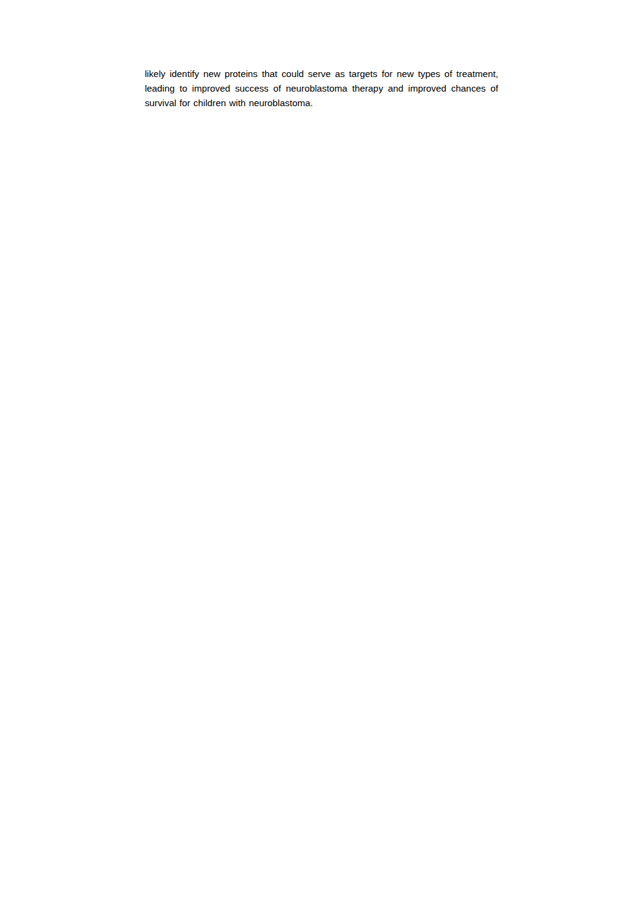likely identify new proteins that could serve as targets for new types of treatment, leading to improved success of neuroblastoma therapy and improved chances of survival for children with neuroblastoma.